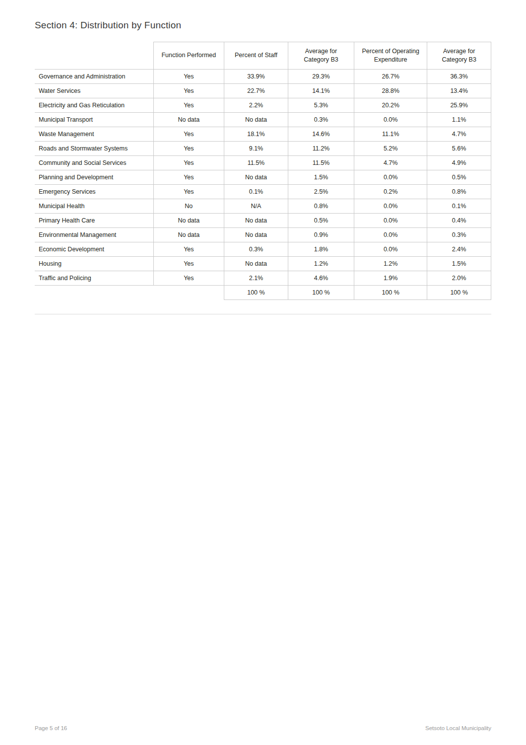Section 4: Distribution by Function
| | Function Performed | Percent of Staff | Average for Category B3 | Percent of Operating Expenditure | Average for Category B3 |
| --- | --- | --- | --- | --- | --- |
| Governance and Administration | Yes | 33.9% | 29.3% | 26.7% | 36.3% |
| Water Services | Yes | 22.7% | 14.1% | 28.8% | 13.4% |
| Electricity and Gas Reticulation | Yes | 2.2% | 5.3% | 20.2% | 25.9% |
| Municipal Transport | No data | No data | 0.3% | 0.0% | 1.1% |
| Waste Management | Yes | 18.1% | 14.6% | 11.1% | 4.7% |
| Roads and Stormwater Systems | Yes | 9.1% | 11.2% | 5.2% | 5.6% |
| Community and Social Services | Yes | 11.5% | 11.5% | 4.7% | 4.9% |
| Planning and Development | Yes | No data | 1.5% | 0.0% | 0.5% |
| Emergency Services | Yes | 0.1% | 2.5% | 0.2% | 0.8% |
| Municipal Health | No | N/A | 0.8% | 0.0% | 0.1% |
| Primary Health Care | No data | No data | 0.5% | 0.0% | 0.4% |
| Environmental Management | No data | No data | 0.9% | 0.0% | 0.3% |
| Economic Development | Yes | 0.3% | 1.8% | 0.0% | 2.4% |
| Housing | Yes | No data | 1.2% | 1.2% | 1.5% |
| Traffic and Policing | Yes | 2.1% | 4.6% | 1.9% | 2.0% |
| | | 100 % | 100 % | 100 % | 100 % |
Page 5 of 16 Setsoto Local Municipality